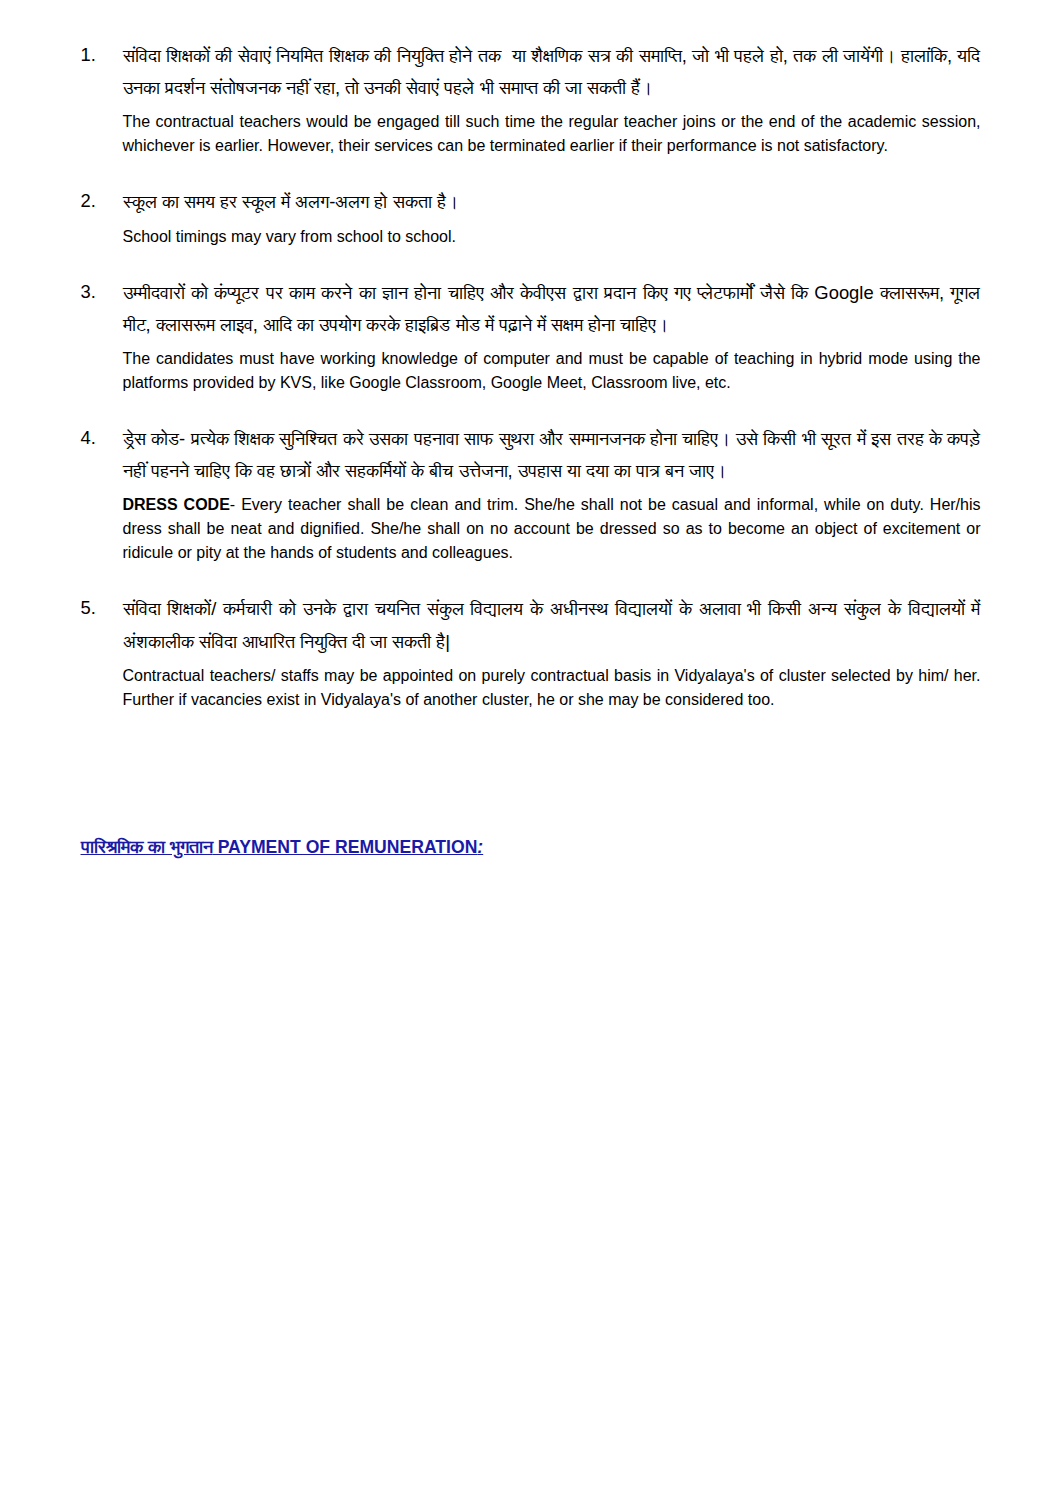संविदा शिक्षकों की सेवाएं नियमित शिक्षक की नियुक्ति होने तक या शैक्षणिक सत्र की समाप्ति, जो भी पहले हो, तक ली जायेंगी। हालांकि, यदि उनका प्रदर्शन संतोषजनक नहीं रहा, तो उनकी सेवाएं पहले भी समाप्त की जा सकती हैं।
The contractual teachers would be engaged till such time the regular teacher joins or the end of the academic session, whichever is earlier. However, their services can be terminated earlier if their performance is not satisfactory.
स्कूल का समय हर स्कूल में अलग-अलग हो सकता है।
School timings may vary from school to school.
उम्मीदवारों को कंप्यूटर पर काम करने का ज्ञान होना चाहिए और केवीएस द्वारा प्रदान किए गए प्लेटफार्मों जैसे कि Google क्लासरूम, गूगल मीट, क्लासरूम लाइव, आदि का उपयोग करके हाइब्रिड मोड में पढ़ाने में सक्षम होना चाहिए।
The candidates must have working knowledge of computer and must be capable of teaching in hybrid mode using the platforms provided by KVS, like Google Classroom, Google Meet, Classroom live, etc.
ड्रेस कोड- प्रत्येक शिक्षक सुनिश्चित करे उसका पहनावा साफ सुथरा और सम्मानजनक होना चाहिए। उसे किसी भी सूरत में इस तरह के कपड़े नहीं पहनने चाहिए कि वह छात्रों और सहकर्मियों के बीच उत्तेजना, उपहास या दया का पात्र बन जाए।
DRESS CODE- Every teacher shall be clean and trim. She/he shall not be casual and informal, while on duty. Her/his dress shall be neat and dignified. She/he shall on no account be dressed so as to become an object of excitement or ridicule or pity at the hands of students and colleagues.
संविदा शिक्षकों/ कर्मचारी को उनके द्वारा चयनित संकुल विद्यालय के अधीनस्थ विद्यालयों के अलावा भी किसी अन्य संकुल के विद्यालयों में अंशकालीक संविदा आधारित नियुक्ति दी जा सकती है|
Contractual teachers/ staffs may be appointed on purely contractual basis in Vidyalaya's of cluster selected by him/ her. Further if vacancies exist in Vidyalaya's of another cluster, he or she may be considered too.
पारिश्रमिक का भुगतान PAYMENT OF REMUNERATION: